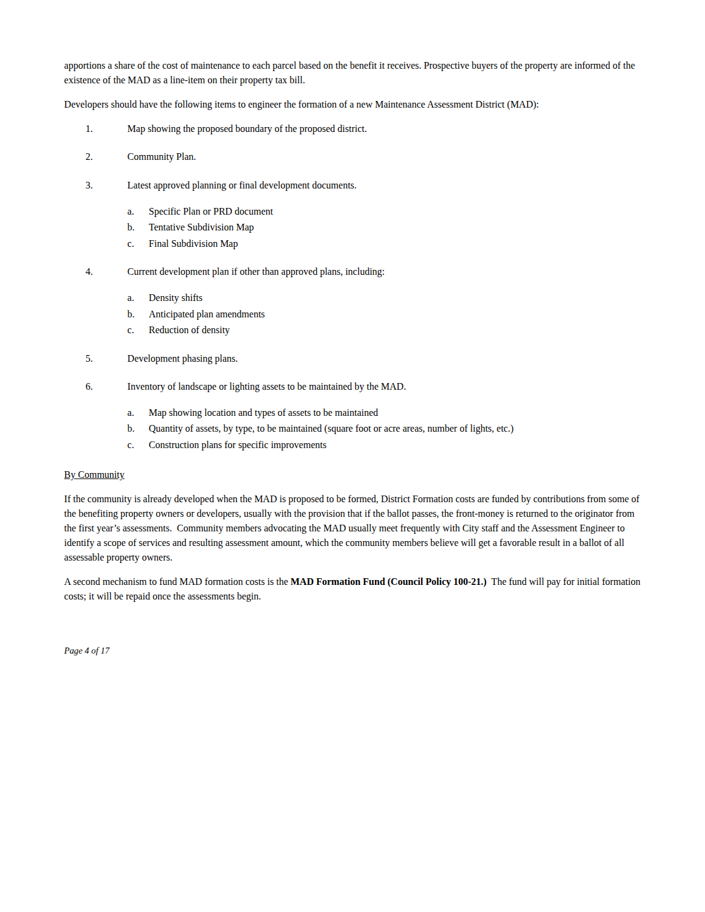apportions a share of the cost of maintenance to each parcel based on the benefit it receives. Prospective buyers of the property are informed of the existence of the MAD as a line-item on their property tax bill.
Developers should have the following items to engineer the formation of a new Maintenance Assessment District (MAD):
1. Map showing the proposed boundary of the proposed district.
2. Community Plan.
3. Latest approved planning or final development documents.
a. Specific Plan or PRD document
b. Tentative Subdivision Map
c. Final Subdivision Map
4. Current development plan if other than approved plans, including:
a. Density shifts
b. Anticipated plan amendments
c. Reduction of density
5. Development phasing plans.
6. Inventory of landscape or lighting assets to be maintained by the MAD.
a. Map showing location and types of assets to be maintained
b. Quantity of assets, by type, to be maintained (square foot or acre areas, number of lights, etc.)
c. Construction plans for specific improvements
By Community
If the community is already developed when the MAD is proposed to be formed, District Formation costs are funded by contributions from some of the benefiting property owners or developers, usually with the provision that if the ballot passes, the front-money is returned to the originator from the first year’s assessments. Community members advocating the MAD usually meet frequently with City staff and the Assessment Engineer to identify a scope of services and resulting assessment amount, which the community members believe will get a favorable result in a ballot of all assessable property owners.
A second mechanism to fund MAD formation costs is the MAD Formation Fund (Council Policy 100-21.) The fund will pay for initial formation costs; it will be repaid once the assessments begin.
Page 4 of 17